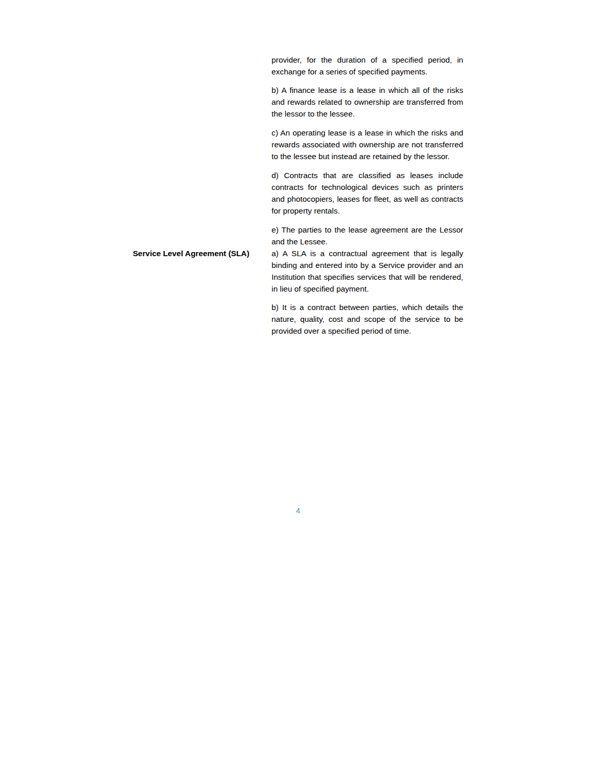| | provider, for the duration of a specified period, in exchange for a series of specified payments. b) A finance lease is a lease in which all of the risks and rewards related to ownership are transferred from the lessor to the lessee. c) An operating lease is a lease in which the risks and rewards associated with ownership are not transferred to the lessee but instead are retained by the lessor. d) Contracts that are classified as leases include contracts for technological devices such as printers and photocopiers, leases for fleet, as well as contracts for property rentals. e) The parties to the lease agreement are the Lessor and the Lessee. |
| Service Level Agreement (SLA) | a) A SLA is a contractual agreement that is legally binding and entered into by a Service provider and an Institution that specifies services that will be rendered, in lieu of specified payment. b) It is a contract between parties, which details the nature, quality, cost and scope of the service to be provided over a specified period of time. |
4